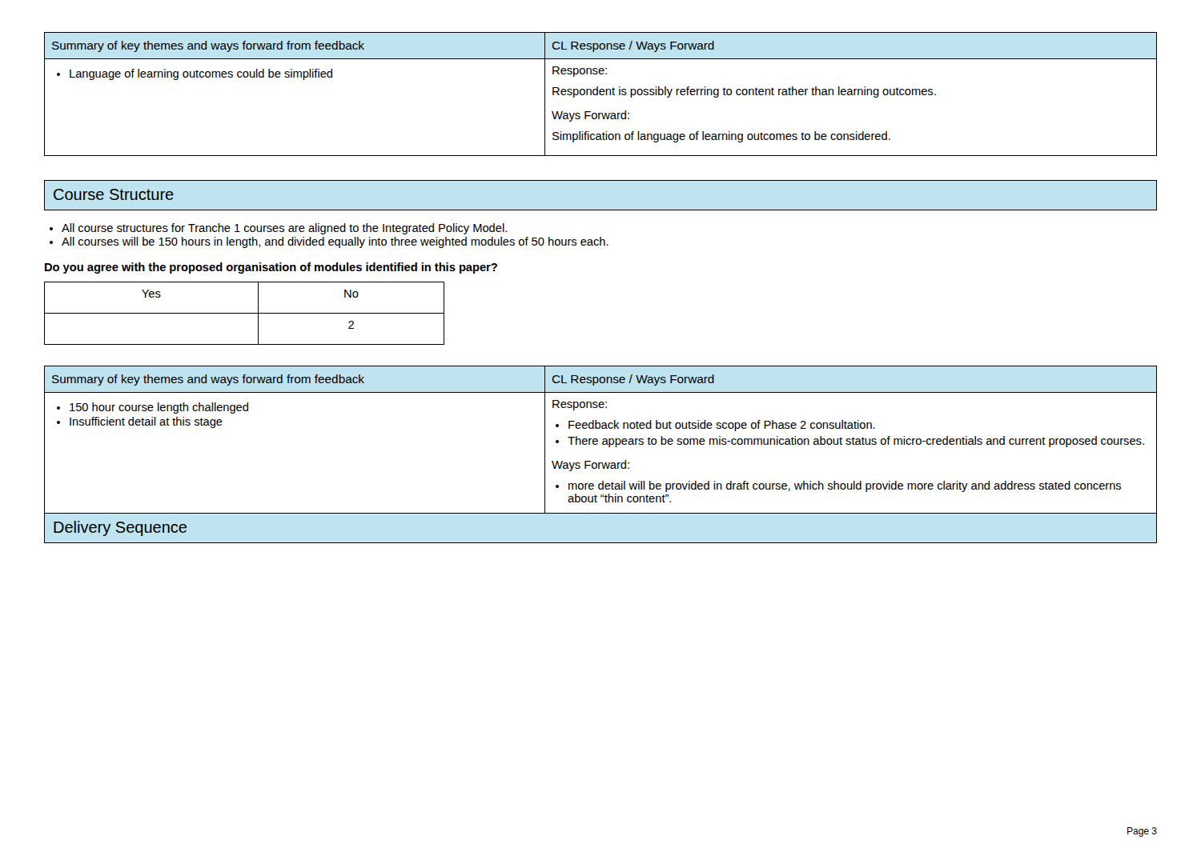| Summary of key themes and ways forward from feedback | CL Response / Ways Forward |
| Language of learning outcomes could be simplified | Response: Respondent is possibly referring to content rather than learning outcomes. Ways Forward: Simplification of language of learning outcomes to be considered. |
Course Structure
All course structures for Tranche 1 courses are aligned to the Integrated Policy Model.
All courses will be 150 hours in length, and divided equally into three weighted modules of 50 hours each.
Do you agree with the proposed organisation of modules identified in this paper?
| Yes | No |
| | 2 |
| Summary of key themes and ways forward from feedback | CL Response / Ways Forward |
| 150 hour course length challenged Insufficient detail at this stage | Response: Feedback noted but outside scope of Phase 2 consultation. There appears to be some mis-communication about status of micro-credentials and current proposed courses. Ways Forward: more detail will be provided in draft course, which should provide more clarity and address stated concerns about “thin content”. |
| Delivery Sequence |
Page 3